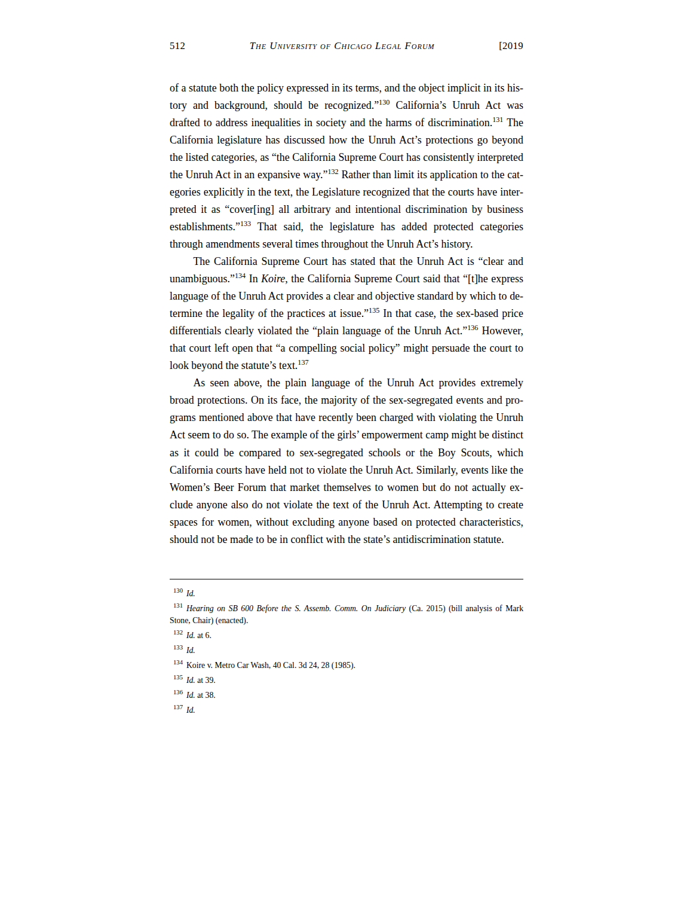512 The University of Chicago Legal Forum [2019
of a statute both the policy expressed in its terms, and the object implicit in its history and background, should be recognized.”130 California’s Unruh Act was drafted to address inequalities in society and the harms of discrimination.131 The California legislature has discussed how the Unruh Act’s protections go beyond the listed categories, as “the California Supreme Court has consistently interpreted the Unruh Act in an expansive way.”132 Rather than limit its application to the categories explicitly in the text, the Legislature recognized that the courts have interpreted it as “cover[ing] all arbitrary and intentional discrimination by business establishments.”133 That said, the legislature has added protected categories through amendments several times throughout the Unruh Act’s history.
The California Supreme Court has stated that the Unruh Act is “clear and unambiguous.”134 In Koire, the California Supreme Court said that “[t]he express language of the Unruh Act provides a clear and objective standard by which to determine the legality of the practices at issue.”135 In that case, the sex-based price differentials clearly violated the “plain language of the Unruh Act.”136 However, that court left open that “a compelling social policy” might persuade the court to look beyond the statute’s text.137
As seen above, the plain language of the Unruh Act provides extremely broad protections. On its face, the majority of the sex-segregated events and programs mentioned above that have recently been charged with violating the Unruh Act seem to do so. The example of the girls’ empowerment camp might be distinct as it could be compared to sex-segregated schools or the Boy Scouts, which California courts have held not to violate the Unruh Act. Similarly, events like the Women’s Beer Forum that market themselves to women but do not actually exclude anyone also do not violate the text of the Unruh Act. Attempting to create spaces for women, without excluding anyone based on protected characteristics, should not be made to be in conflict with the state’s antidiscrimination statute.
130 Id.
131 Hearing on SB 600 Before the S. Assemb. Comm. On Judiciary (Ca. 2015) (bill analysis of Mark Stone, Chair) (enacted).
132 Id. at 6.
133 Id.
134 Koire v. Metro Car Wash, 40 Cal. 3d 24, 28 (1985).
135 Id. at 39.
136 Id. at 38.
137 Id.